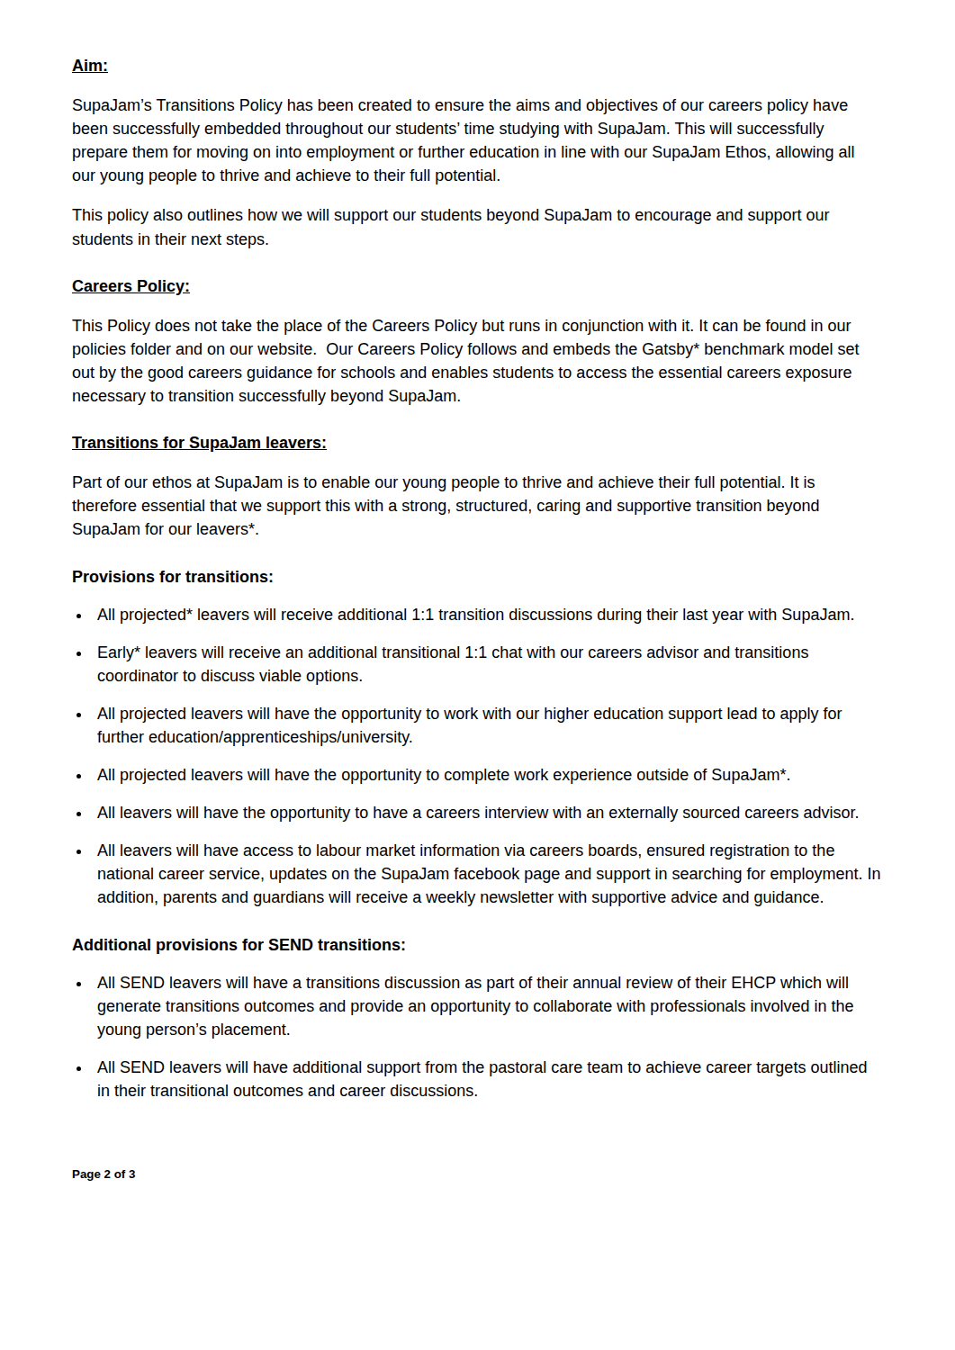Aim:
SupaJam’s Transitions Policy has been created to ensure the aims and objectives of our careers policy have been successfully embedded throughout our students’ time studying with SupaJam. This will successfully prepare them for moving on into employment or further education in line with our SupaJam Ethos, allowing all our young people to thrive and achieve to their full potential.
This policy also outlines how we will support our students beyond SupaJam to encourage and support our students in their next steps.
Careers Policy:
This Policy does not take the place of the Careers Policy but runs in conjunction with it. It can be found in our policies folder and on our website. Our Careers Policy follows and embeds the Gatsby* benchmark model set out by the good careers guidance for schools and enables students to access the essential careers exposure necessary to transition successfully beyond SupaJam.
Transitions for SupaJam leavers:
Part of our ethos at SupaJam is to enable our young people to thrive and achieve their full potential. It is therefore essential that we support this with a strong, structured, caring and supportive transition beyond SupaJam for our leavers*.
Provisions for transitions:
All projected* leavers will receive additional 1:1 transition discussions during their last year with SupaJam.
Early* leavers will receive an additional transitional 1:1 chat with our careers advisor and transitions coordinator to discuss viable options.
All projected leavers will have the opportunity to work with our higher education support lead to apply for further education/apprenticeships/university.
All projected leavers will have the opportunity to complete work experience outside of SupaJam*.
All leavers will have the opportunity to have a careers interview with an externally sourced careers advisor.
All leavers will have access to labour market information via careers boards, ensured registration to the national career service, updates on the SupaJam facebook page and support in searching for employment. In addition, parents and guardians will receive a weekly newsletter with supportive advice and guidance.
Additional provisions for SEND transitions:
All SEND leavers will have a transitions discussion as part of their annual review of their EHCP which will generate transitions outcomes and provide an opportunity to collaborate with professionals involved in the young person’s placement.
All SEND leavers will have additional support from the pastoral care team to achieve career targets outlined in their transitional outcomes and career discussions.
Page 2 of 3